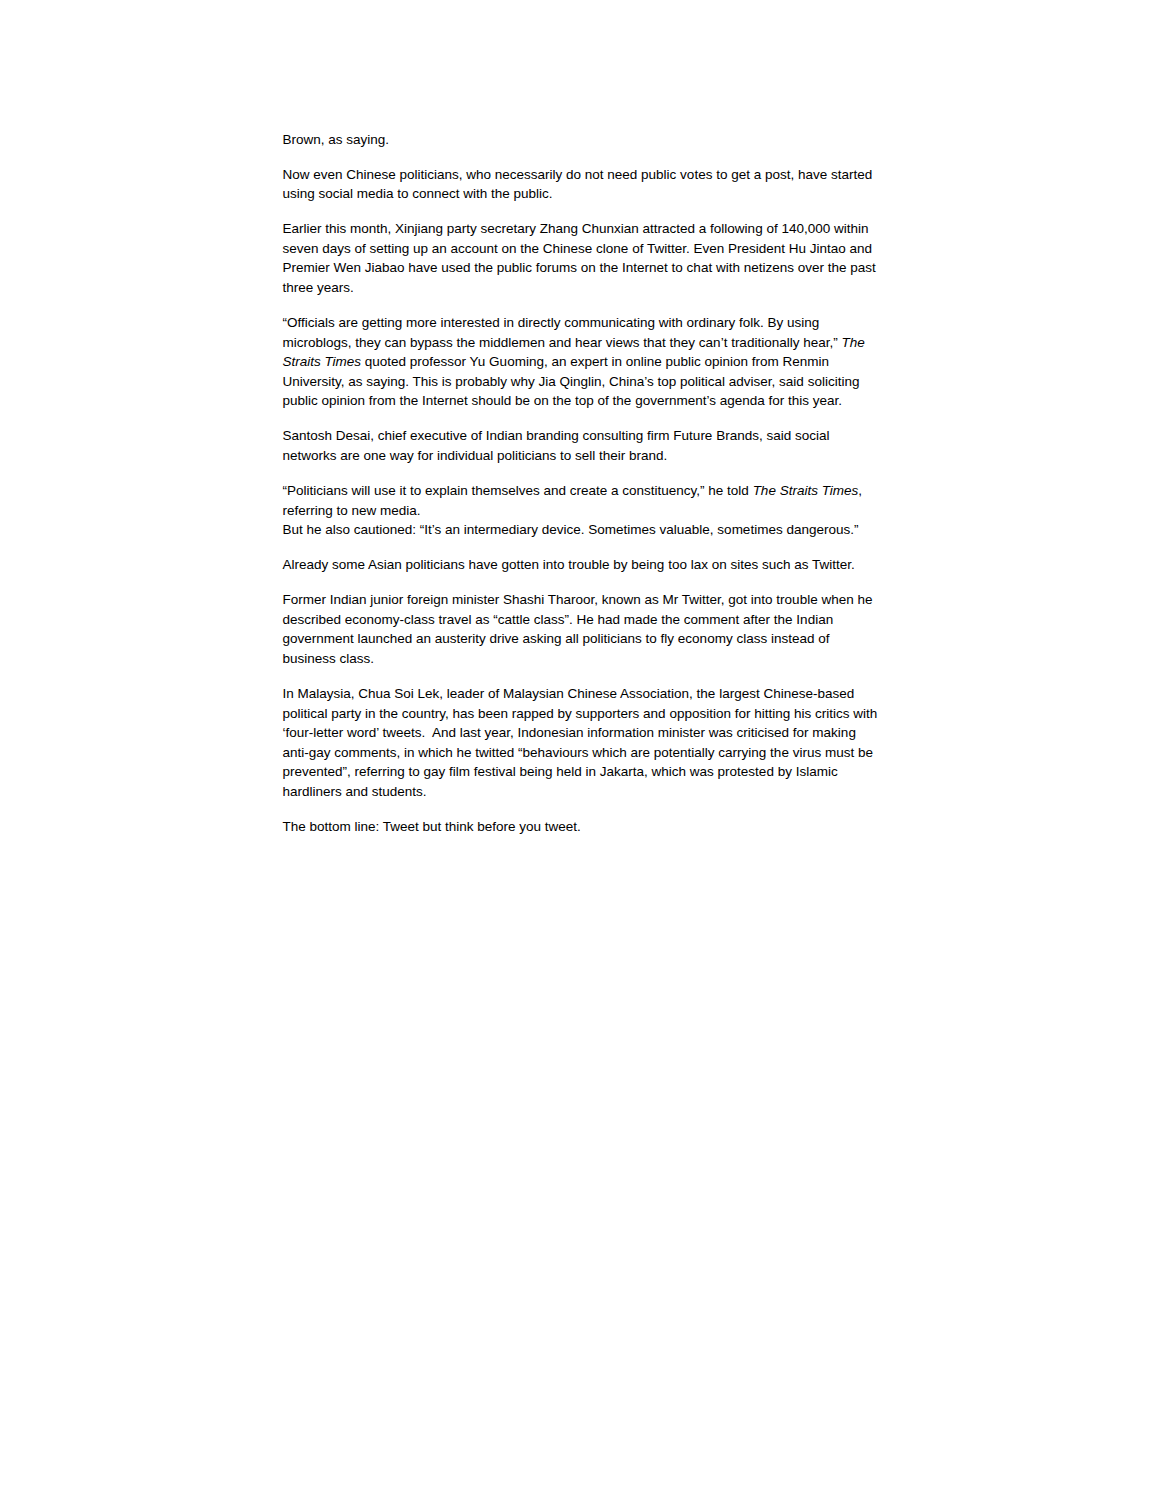Brown, as saying.
Now even Chinese politicians, who necessarily do not need public votes to get a post, have started using social media to connect with the public.
Earlier this month, Xinjiang party secretary Zhang Chunxian attracted a following of 140,000 within seven days of setting up an account on the Chinese clone of Twitter. Even President Hu Jintao and Premier Wen Jiabao have used the public forums on the Internet to chat with netizens over the past three years.
“Officials are getting more interested in directly communicating with ordinary folk. By using microblogs, they can bypass the middlemen and hear views that they can’t traditionally hear,” The Straits Times quoted professor Yu Guoming, an expert in online public opinion from Renmin University, as saying. This is probably why Jia Qinglin, China’s top political adviser, said soliciting public opinion from the Internet should be on the top of the government’s agenda for this year.
Santosh Desai, chief executive of Indian branding consulting firm Future Brands, said social networks are one way for individual politicians to sell their brand.
“Politicians will use it to explain themselves and create a constituency,” he told The Straits Times, referring to new media.
But he also cautioned: “It’s an intermediary device. Sometimes valuable, sometimes dangerous.”
Already some Asian politicians have gotten into trouble by being too lax on sites such as Twitter.
Former Indian junior foreign minister Shashi Tharoor, known as Mr Twitter, got into trouble when he described economy-class travel as “cattle class”. He had made the comment after the Indian government launched an austerity drive asking all politicians to fly economy class instead of business class.
In Malaysia, Chua Soi Lek, leader of Malaysian Chinese Association, the largest Chinese-based political party in the country, has been rapped by supporters and opposition for hitting his critics with ‘four-letter word’ tweets. And last year, Indonesian information minister was criticised for making anti-gay comments, in which he twitted “behaviours which are potentially carrying the virus must be prevented”, referring to gay film festival being held in Jakarta, which was protested by Islamic hardliners and students.
The bottom line: Tweet but think before you tweet.